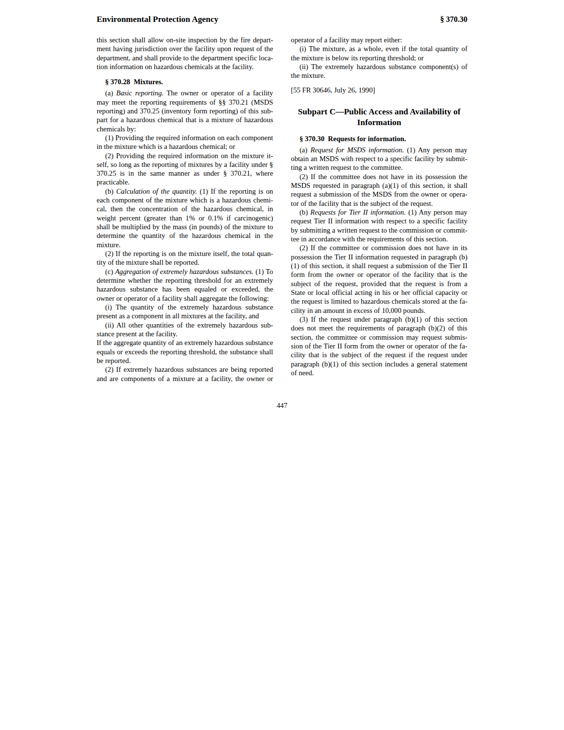Environmental Protection Agency § 370.30
this section shall allow on-site inspection by the fire department having jurisdiction over the facility upon request of the department, and shall provide to the department specific location information on hazardous chemicals at the facility.
§ 370.28 Mixtures.
(a) Basic reporting. The owner or operator of a facility may meet the reporting requirements of §§ 370.21 (MSDS reporting) and 370.25 (inventory form reporting) of this subpart for a hazardous chemical that is a mixture of hazardous chemicals by:
(1) Providing the required information on each component in the mixture which is a hazardous chemical; or
(2) Providing the required information on the mixture itself, so long as the reporting of mixtures by a facility under § 370.25 is in the same manner as under § 370.21, where practicable.
(b) Calculation of the quantity. (1) If the reporting is on each component of the mixture which is a hazardous chemical, then the concentration of the hazardous chemical, in weight percent (greater than 1% or 0.1% if carcinogenic) shall be multiplied by the mass (in pounds) of the mixture to determine the quantity of the hazardous chemical in the mixture.
(2) If the reporting is on the mixture itself, the total quantity of the mixture shall be reported.
(c) Aggregation of extremely hazardous substances. (1) To determine whether the reporting threshold for an extremely hazardous substance has been equaled or exceeded, the owner or operator of a facility shall aggregate the following:
(i) The quantity of the extremely hazardous substance present as a component in all mixtures at the facility, and
(ii) All other quantities of the extremely hazardous substance present at the facility.
If the aggregate quantity of an extremely hazardous substance equals or exceeds the reporting threshold, the substance shall be reported.
(2) If extremely hazardous substances are being reported and are components of a mixture at a facility, the owner or operator of a facility may report either:
(i) The mixture, as a whole, even if the total quantity of the mixture is below its reporting threshold; or
(ii) The extremely hazardous substance component(s) of the mixture.
[55 FR 30646, July 26, 1990]
Subpart C—Public Access and Availability of Information
§ 370.30 Requests for information.
(a) Request for MSDS information. (1) Any person may obtain an MSDS with respect to a specific facility by submitting a written request to the committee.
(2) If the committee does not have in its possession the MSDS requested in paragraph (a)(1) of this section, it shall request a submission of the MSDS from the owner or operator of the facility that is the subject of the request.
(b) Requests for Tier II information. (1) Any person may request Tier II information with respect to a specific facility by submitting a written request to the commission or committee in accordance with the requirements of this section.
(2) If the committee or commission does not have in its possession the Tier II information requested in paragraph (b)(1) of this section, it shall request a submission of the Tier II form from the owner or operator of the facility that is the subject of the request, provided that the request is from a State or local official acting in his or her official capacity or the request is limited to hazardous chemicals stored at the facility in an amount in excess of 10,000 pounds.
(3) If the request under paragraph (b)(1) of this section does not meet the requirements of paragraph (b)(2) of this section, the committee or commission may request submission of the Tier II form from the owner or operator of the facility that is the subject of the request if the request under paragraph (b)(1) of this section includes a general statement of need.
447